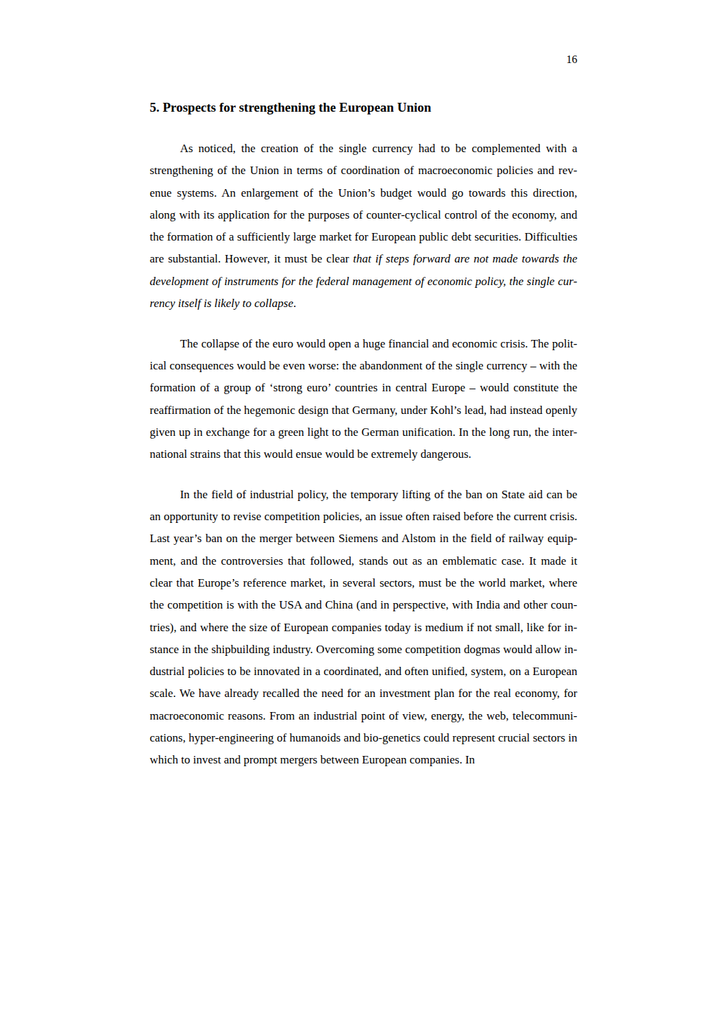16
5. Prospects for strengthening the European Union
As noticed, the creation of the single currency had to be complemented with a strengthening of the Union in terms of coordination of macroeconomic policies and revenue systems. An enlargement of the Union’s budget would go towards this direction, along with its application for the purposes of counter-cyclical control of the economy, and the formation of a sufficiently large market for European public debt securities. Difficulties are substantial. However, it must be clear that if steps forward are not made towards the development of instruments for the federal management of economic policy, the single currency itself is likely to collapse.
The collapse of the euro would open a huge financial and economic crisis. The political consequences would be even worse: the abandonment of the single currency – with the formation of a group of ‘strong euro’ countries in central Europe – would constitute the reaffirmation of the hegemonic design that Germany, under Kohl’s lead, had instead openly given up in exchange for a green light to the German unification. In the long run, the international strains that this would ensue would be extremely dangerous.
In the field of industrial policy, the temporary lifting of the ban on State aid can be an opportunity to revise competition policies, an issue often raised before the current crisis. Last year’s ban on the merger between Siemens and Alstom in the field of railway equipment, and the controversies that followed, stands out as an emblematic case. It made it clear that Europe’s reference market, in several sectors, must be the world market, where the competition is with the USA and China (and in perspective, with India and other countries), and where the size of European companies today is medium if not small, like for instance in the shipbuilding industry. Overcoming some competition dogmas would allow industrial policies to be innovated in a coordinated, and often unified, system, on a European scale. We have already recalled the need for an investment plan for the real economy, for macroeconomic reasons. From an industrial point of view, energy, the web, telecommunications, hyper-engineering of humanoids and bio-genetics could represent crucial sectors in which to invest and prompt mergers between European companies. In